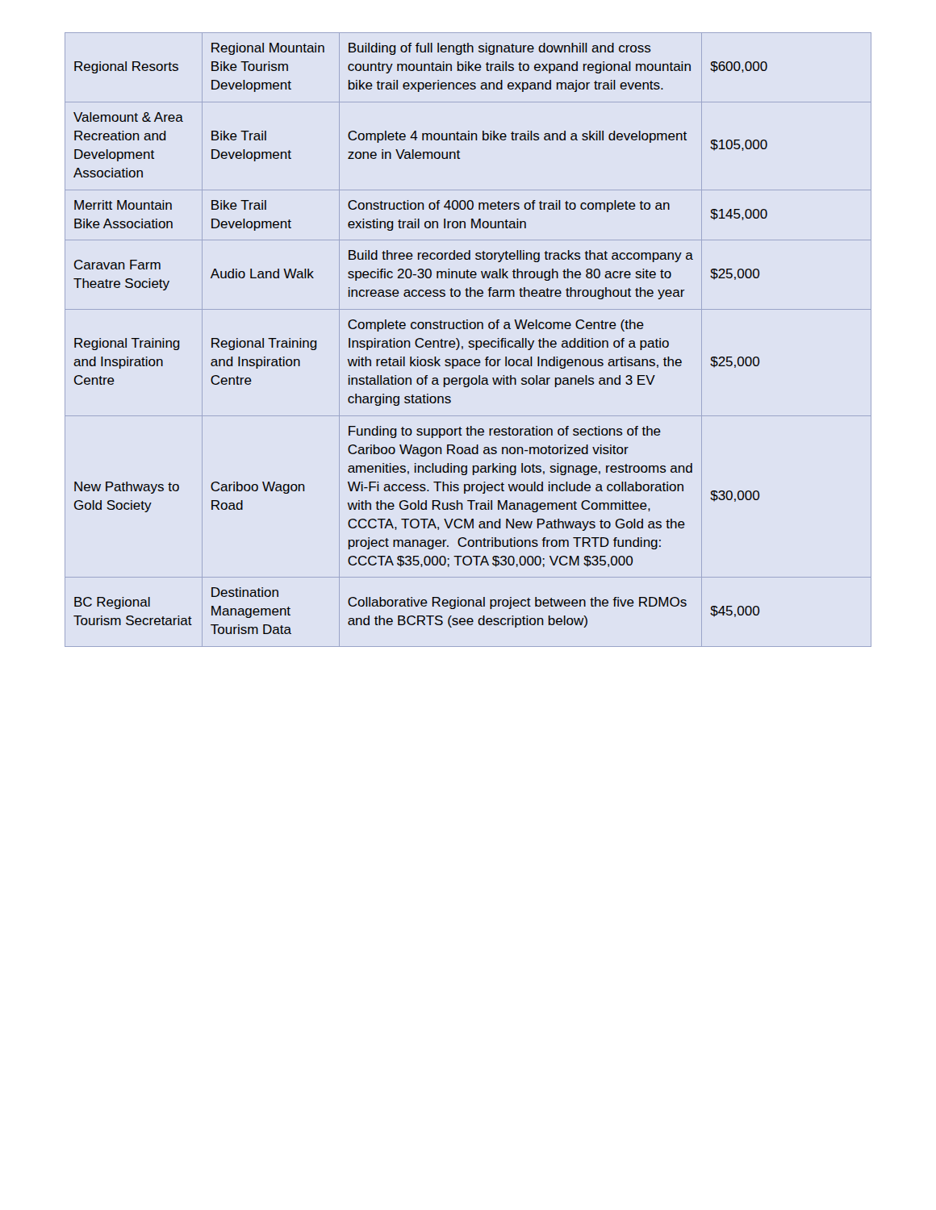| Regional Resorts | Regional Mountain Bike Tourism Development | Building of full length signature downhill and cross country mountain bike trails to expand regional mountain bike trail experiences and expand major trail events. | $600,000 |
| Valemount & Area Recreation and Development Association | Bike Trail Development | Complete 4 mountain bike trails and a skill development zone in Valemount | $105,000 |
| Merritt Mountain Bike Association | Bike Trail Development | Construction of 4000 meters of trail to complete to an existing trail on Iron Mountain | $145,000 |
| Caravan Farm Theatre Society | Audio Land Walk | Build three recorded storytelling tracks that accompany a specific 20-30 minute walk through the 80 acre site to increase access to the farm theatre throughout the year | $25,000 |
| Regional Training and Inspiration Centre | Regional Training and Inspiration Centre | Complete construction of a Welcome Centre (the Inspiration Centre), specifically the addition of a patio with retail kiosk space for local Indigenous artisans, the installation of a pergola with solar panels and 3 EV charging stations | $25,000 |
| New Pathways to Gold Society | Cariboo Wagon Road | Funding to support the restoration of sections of the Cariboo Wagon Road as non-motorized visitor amenities, including parking lots, signage, restrooms and Wi-Fi access. This project would include a collaboration with the Gold Rush Trail Management Committee, CCCTA, TOTA, VCM and New Pathways to Gold as the project manager. Contributions from TRTD funding: CCCTA $35,000; TOTA $30,000; VCM $35,000 | $30,000 |
| BC Regional Tourism Secretariat | Destination Management Tourism Data | Collaborative Regional project between the five RDMOs and the BCRTS (see description below) | $45,000 |